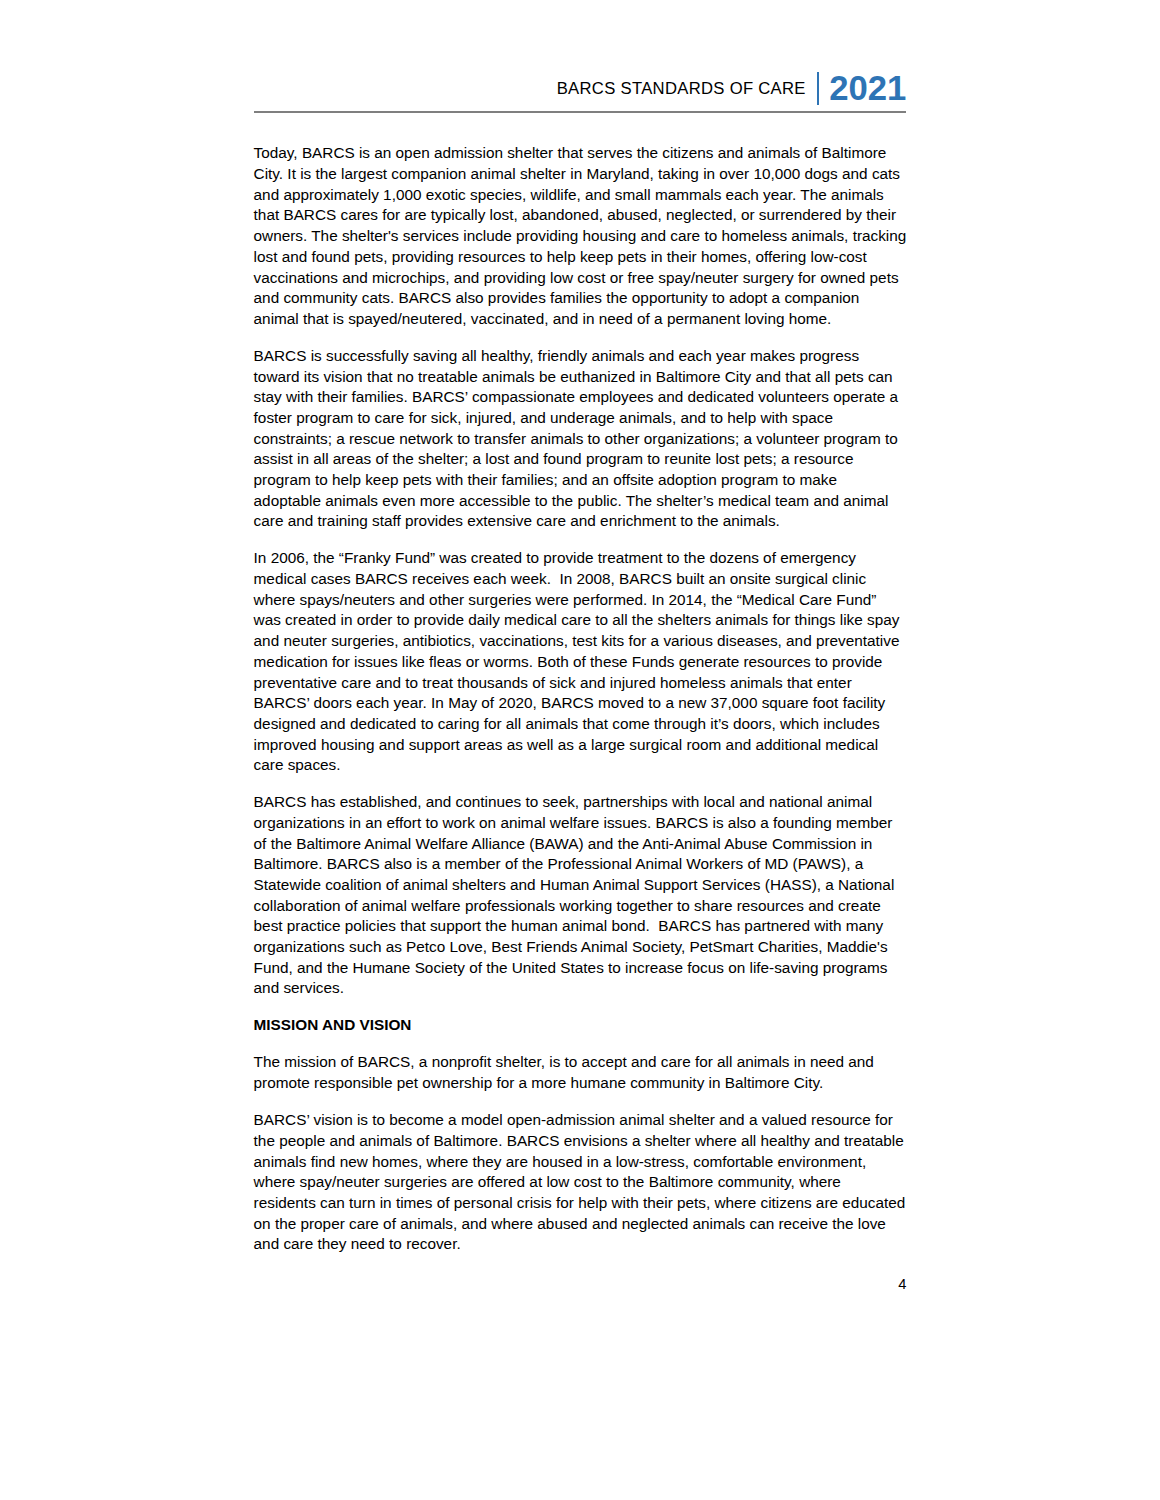BARCS STANDARDS OF CARE 2021
Today, BARCS is an open admission shelter that serves the citizens and animals of Baltimore City. It is the largest companion animal shelter in Maryland, taking in over 10,000 dogs and cats and approximately 1,000 exotic species, wildlife, and small mammals each year. The animals that BARCS cares for are typically lost, abandoned, abused, neglected, or surrendered by their owners. The shelter's services include providing housing and care to homeless animals, tracking lost and found pets, providing resources to help keep pets in their homes, offering low-cost vaccinations and microchips, and providing low cost or free spay/neuter surgery for owned pets and community cats. BARCS also provides families the opportunity to adopt a companion animal that is spayed/neutered, vaccinated, and in need of a permanent loving home.
BARCS is successfully saving all healthy, friendly animals and each year makes progress toward its vision that no treatable animals be euthanized in Baltimore City and that all pets can stay with their families. BARCS’ compassionate employees and dedicated volunteers operate a foster program to care for sick, injured, and underage animals, and to help with space constraints; a rescue network to transfer animals to other organizations; a volunteer program to assist in all areas of the shelter; a lost and found program to reunite lost pets; a resource program to help keep pets with their families; and an offsite adoption program to make adoptable animals even more accessible to the public. The shelter’s medical team and animal care and training staff provides extensive care and enrichment to the animals.
In 2006, the “Franky Fund” was created to provide treatment to the dozens of emergency medical cases BARCS receives each week. In 2008, BARCS built an onsite surgical clinic where spays/neuters and other surgeries were performed. In 2014, the “Medical Care Fund” was created in order to provide daily medical care to all the shelters animals for things like spay and neuter surgeries, antibiotics, vaccinations, test kits for a various diseases, and preventative medication for issues like fleas or worms. Both of these Funds generate resources to provide preventative care and to treat thousands of sick and injured homeless animals that enter BARCS’ doors each year. In May of 2020, BARCS moved to a new 37,000 square foot facility designed and dedicated to caring for all animals that come through it’s doors, which includes improved housing and support areas as well as a large surgical room and additional medical care spaces.
BARCS has established, and continues to seek, partnerships with local and national animal organizations in an effort to work on animal welfare issues. BARCS is also a founding member of the Baltimore Animal Welfare Alliance (BAWA) and the Anti-Animal Abuse Commission in Baltimore. BARCS also is a member of the Professional Animal Workers of MD (PAWS), a Statewide coalition of animal shelters and Human Animal Support Services (HASS), a National collaboration of animal welfare professionals working together to share resources and create best practice policies that support the human animal bond. BARCS has partnered with many organizations such as Petco Love, Best Friends Animal Society, PetSmart Charities, Maddie's Fund, and the Humane Society of the United States to increase focus on life-saving programs and services.
MISSION AND VISION
The mission of BARCS, a nonprofit shelter, is to accept and care for all animals in need and promote responsible pet ownership for a more humane community in Baltimore City.
BARCS’ vision is to become a model open-admission animal shelter and a valued resource for the people and animals of Baltimore. BARCS envisions a shelter where all healthy and treatable animals find new homes, where they are housed in a low-stress, comfortable environment, where spay/neuter surgeries are offered at low cost to the Baltimore community, where residents can turn in times of personal crisis for help with their pets, where citizens are educated on the proper care of animals, and where abused and neglected animals can receive the love and care they need to recover.
4